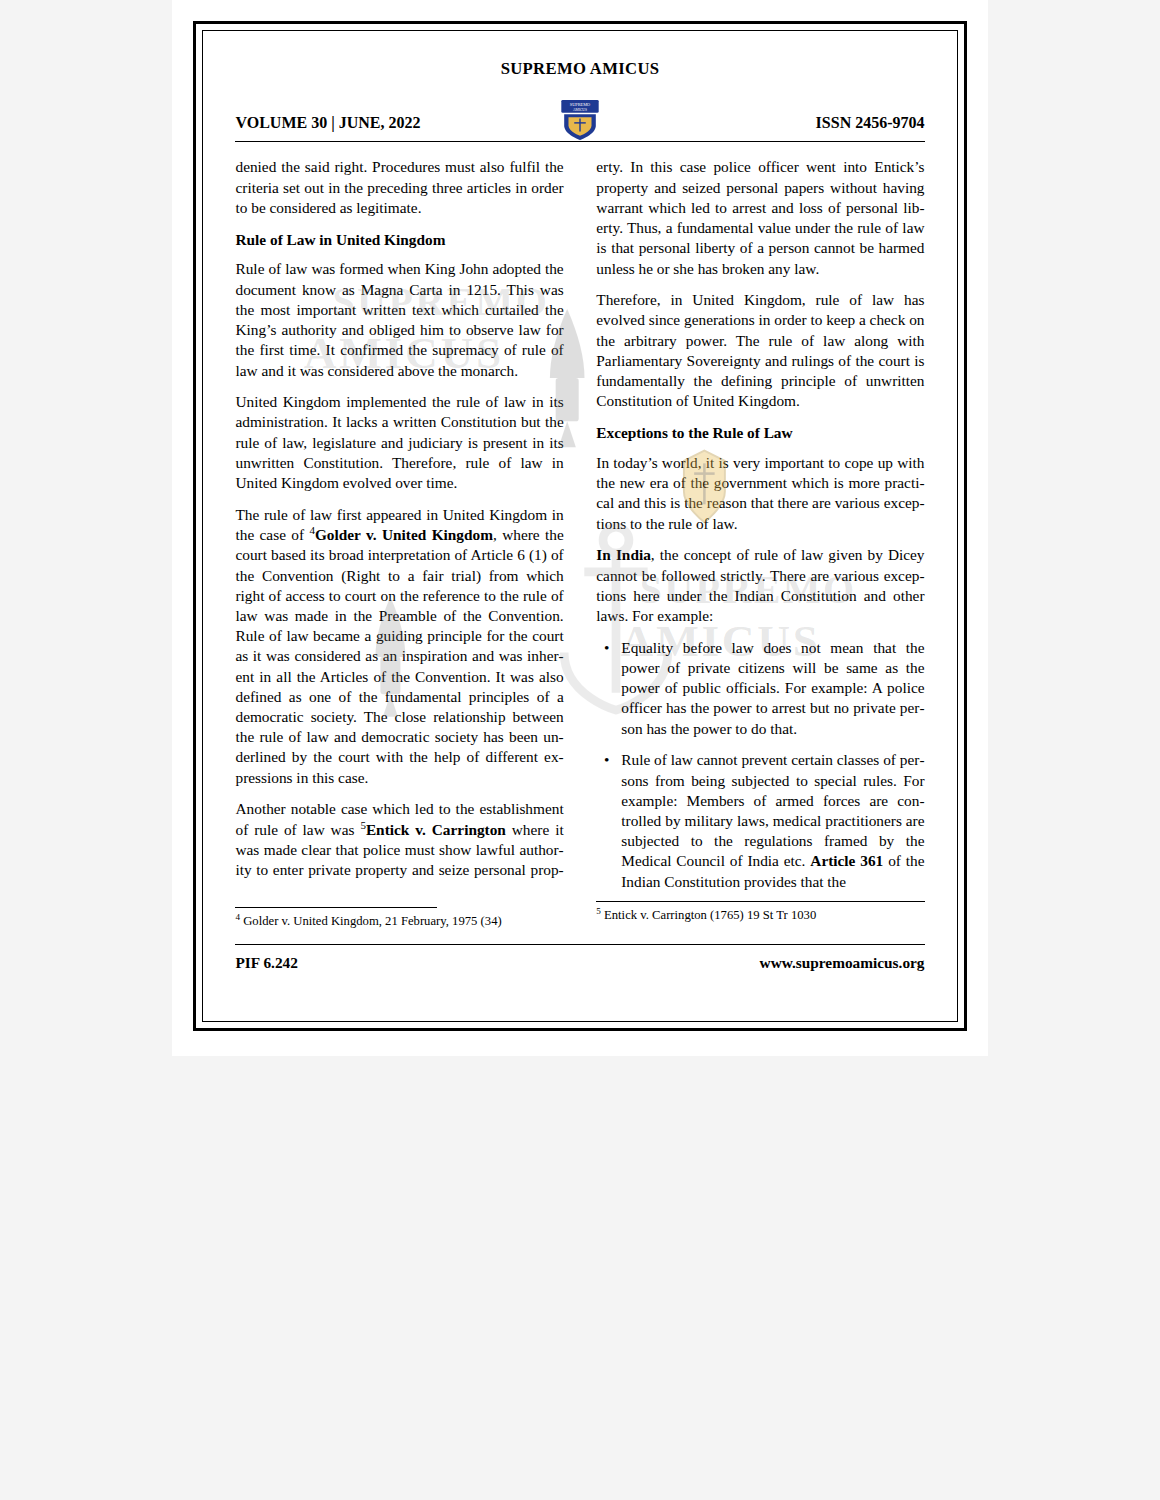SUPREMO
AMICUS
SUPREMO
AMICUS
SUPREMO AMICUS
SUPREMO AMICUS
VOLUME 30 | JUNE, 2022
ISSN 2456-9704
denied the said right. Procedures must also fulfil the criteria set out in the preceding three articles in order to be considered as legitimate.
Rule of Law in United Kingdom
Rule of law was formed when King John adopted the document know as Magna Carta in 1215. This was the most important written text which curtailed the King’s authority and obliged him to observe law for the first time. It confirmed the supremacy of rule of law and it was considered above the monarch.
United Kingdom implemented the rule of law in its administration. It lacks a written Constitution but the rule of law, legislature and judiciary is present in its unwritten Constitution. Therefore, rule of law in United Kingdom evolved over time.
The rule of law first appeared in United Kingdom in the case of 4Golder v. United Kingdom, where the court based its broad interpretation of Article 6 (1) of the Convention (Right to a fair trial) from which right of access to court on the reference to the rule of law was made in the Preamble of the Convention. Rule of law became a guiding principle for the court as it was considered as an inspiration and was inherent in all the Articles of the Convention. It was also defined as one of the fundamental principles of a democratic society. The close relationship between the rule of law and democratic society has been underlined by the court with the help of different expressions in this case.
Another notable case which led to the establishment of rule of law was 5Entick v. Carrington where it was made clear that police must show lawful authority to enter private property and seize personal property. In this case police officer went into Entick’s property and seized personal papers without having warrant which led to arrest and loss of personal liberty. Thus, a fundamental value under the rule of law is that personal liberty of a person cannot be harmed unless he or she has broken any law.
Therefore, in United Kingdom, rule of law has evolved since generations in order to keep a check on the arbitrary power. The rule of law along with Parliamentary Sovereignty and rulings of the court is fundamentally the defining principle of unwritten Constitution of United Kingdom.
Exceptions to the Rule of Law
In today’s world, it is very important to cope up with the new era of the government which is more practical and this is the reason that there are various exceptions to the rule of law.
In India, the concept of rule of law given by Dicey cannot be followed strictly. There are various exceptions here under the Indian Constitution and other laws. For example:
Equality before law does not mean that the power of private citizens will be same as the power of public officials. For example: A police officer has the power to arrest but no private person has the power to do that.
Rule of law cannot prevent certain classes of persons from being subjected to special rules. For example: Members of armed forces are controlled by military laws, medical practitioners are subjected to the regulations framed by the Medical Council of India etc. Article 361 of the Indian Constitution provides that the
4 Golder v. United Kingdom, 21 February, 1975 (34)
5 Entick v. Carrington (1765) 19 St Tr 1030
PIF 6.242
www.supremoamicus.org